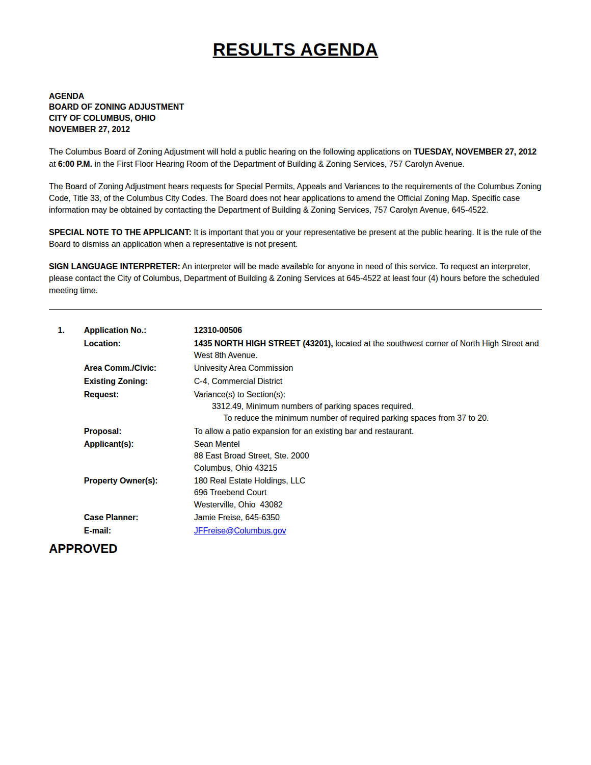RESULTS AGENDA
AGENDA
BOARD OF ZONING ADJUSTMENT
CITY OF COLUMBUS, OHIO
NOVEMBER 27, 2012
The Columbus Board of Zoning Adjustment will hold a public hearing on the following applications on TUESDAY, NOVEMBER 27, 2012 at 6:00 P.M. in the First Floor Hearing Room of the Department of Building & Zoning Services, 757 Carolyn Avenue.
The Board of Zoning Adjustment hears requests for Special Permits, Appeals and Variances to the requirements of the Columbus Zoning Code, Title 33, of the Columbus City Codes. The Board does not hear applications to amend the Official Zoning Map. Specific case information may be obtained by contacting the Department of Building & Zoning Services, 757 Carolyn Avenue, 645-4522.
SPECIAL NOTE TO THE APPLICANT: It is important that you or your representative be present at the public hearing. It is the rule of the Board to dismiss an application when a representative is not present.
SIGN LANGUAGE INTERPRETER: An interpreter will be made available for anyone in need of this service. To request an interpreter, please contact the City of Columbus, Department of Building & Zoning Services at 645-4522 at least four (4) hours before the scheduled meeting time.
| 1. | Application No.: | 12310-00506 |
| | Location: | 1435 NORTH HIGH STREET (43201), located at the southwest corner of North High Street and West 8th Avenue. |
| | Area Comm./Civic: | Univesity Area Commission |
| | Existing Zoning: | C-4, Commercial District |
| | Request: | Variance(s) to Section(s): 3312.49, Minimum numbers of parking spaces required. To reduce the minimum number of required parking spaces from 37 to 20. |
| | Proposal: | To allow a patio expansion for an existing bar and restaurant. |
| | Applicant(s): | Sean Mentel 88 East Broad Street, Ste. 2000 Columbus, Ohio 43215 |
| | Property Owner(s): | 180 Real Estate Holdings, LLC 696 Treebend Court Westerville, Ohio 43082 |
| | Case Planner: | Jamie Freise, 645-6350 |
| | E-mail: | JFFreise@Columbus.gov |
APPROVED